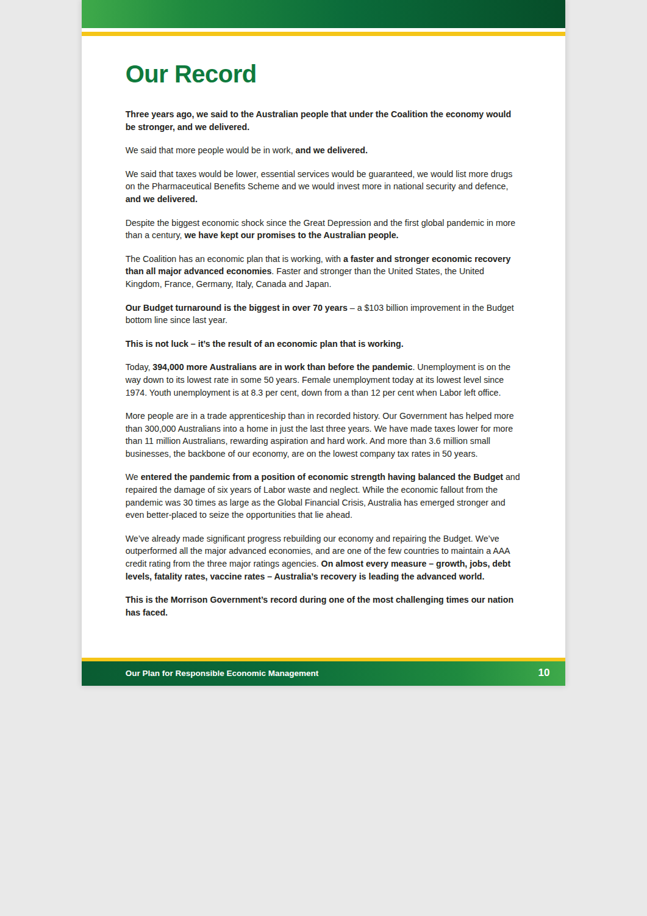Our Record
Three years ago, we said to the Australian people that under the Coalition the economy would be stronger, and we delivered.
We said that more people would be in work, and we delivered.
We said that taxes would be lower, essential services would be guaranteed, we would list more drugs on the Pharmaceutical Benefits Scheme and we would invest more in national security and defence, and we delivered.
Despite the biggest economic shock since the Great Depression and the first global pandemic in more than a century, we have kept our promises to the Australian people.
The Coalition has an economic plan that is working, with a faster and stronger economic recovery than all major advanced economies. Faster and stronger than the United States, the United Kingdom, France, Germany, Italy, Canada and Japan.
Our Budget turnaround is the biggest in over 70 years – a $103 billion improvement in the Budget bottom line since last year.
This is not luck – it’s the result of an economic plan that is working.
Today, 394,000 more Australians are in work than before the pandemic. Unemployment is on the way down to its lowest rate in some 50 years. Female unemployment today at its lowest level since 1974. Youth unemployment is at 8.3 per cent, down from a than 12 per cent when Labor left office.
More people are in a trade apprenticeship than in recorded history. Our Government has helped more than 300,000 Australians into a home in just the last three years. We have made taxes lower for more than 11 million Australians, rewarding aspiration and hard work. And more than 3.6 million small businesses, the backbone of our economy, are on the lowest company tax rates in 50 years.
We entered the pandemic from a position of economic strength having balanced the Budget and repaired the damage of six years of Labor waste and neglect. While the economic fallout from the pandemic was 30 times as large as the Global Financial Crisis, Australia has emerged stronger and even better-placed to seize the opportunities that lie ahead.
We’ve already made significant progress rebuilding our economy and repairing the Budget. We’ve outperformed all the major advanced economies, and are one of the few countries to maintain a AAA credit rating from the three major ratings agencies. On almost every measure – growth, jobs, debt levels, fatality rates, vaccine rates – Australia’s recovery is leading the advanced world.
This is the Morrison Government’s record during one of the most challenging times our nation has faced.
Our Plan for Responsible Economic Management 10